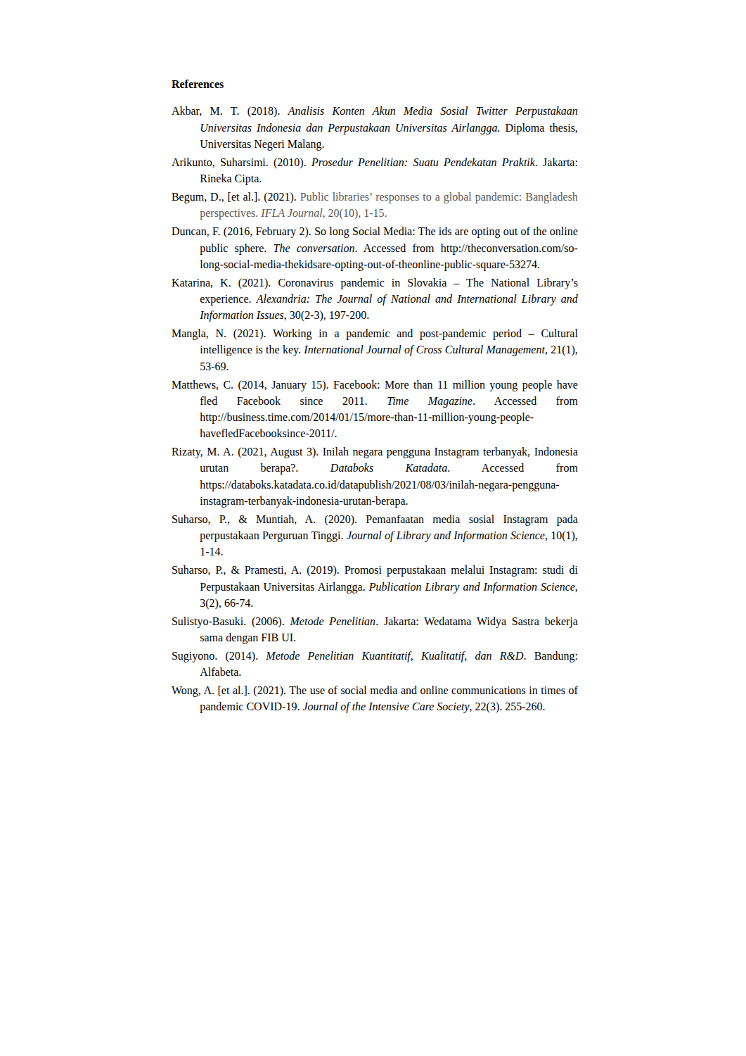References
Akbar, M. T. (2018). Analisis Konten Akun Media Sosial Twitter Perpustakaan Universitas Indonesia dan Perpustakaan Universitas Airlangga. Diploma thesis, Universitas Negeri Malang.
Arikunto, Suharsimi. (2010). Prosedur Penelitian: Suatu Pendekatan Praktik. Jakarta: Rineka Cipta.
Begum, D., [et al.]. (2021). Public libraries’ responses to a global pandemic: Bangladesh perspectives. IFLA Journal, 20(10), 1-15.
Duncan, F. (2016, February 2). So long Social Media: The ids are opting out of the online public sphere. The conversation. Accessed from http://theconversation.com/so-long-social-media-thekidsare-opting-out-of-theonline-public-square-53274.
Katarina, K. (2021). Coronavirus pandemic in Slovakia – The National Library’s experience. Alexandria: The Journal of National and International Library and Information Issues, 30(2-3), 197-200.
Mangla, N. (2021). Working in a pandemic and post-pandemic period – Cultural intelligence is the key. International Journal of Cross Cultural Management, 21(1), 53-69.
Matthews, C. (2014, January 15). Facebook: More than 11 million young people have fled Facebook since 2011. Time Magazine. Accessed from http://business.time.com/2014/01/15/more-than-11-million-young-people-havefledFacebooksince-2011/.
Rizaty, M. A. (2021, August 3). Inilah negara pengguna Instagram terbanyak, Indonesia urutan berapa?. Databoks Katadata. Accessed from https://databoks.katadata.co.id/datapublish/2021/08/03/inilah-negara-pengguna-instagram-terbanyak-indonesia-urutan-berapa.
Suharso, P., & Muntiah, A. (2020). Pemanfaatan media sosial Instagram pada perpustakaan Perguruan Tinggi. Journal of Library and Information Science, 10(1), 1-14.
Suharso, P., & Pramesti, A. (2019). Promosi perpustakaan melalui Instagram: studi di Perpustakaan Universitas Airlangga. Publication Library and Information Science, 3(2), 66-74.
Sulistyo-Basuki. (2006). Metode Penelitian. Jakarta: Wedatama Widya Sastra bekerja sama dengan FIB UI.
Sugiyono. (2014). Metode Penelitian Kuantitatif, Kualitatif, dan R&D. Bandung: Alfabeta.
Wong, A. [et al.]. (2021). The use of social media and online communications in times of pandemic COVID-19. Journal of the Intensive Care Society, 22(3). 255-260.